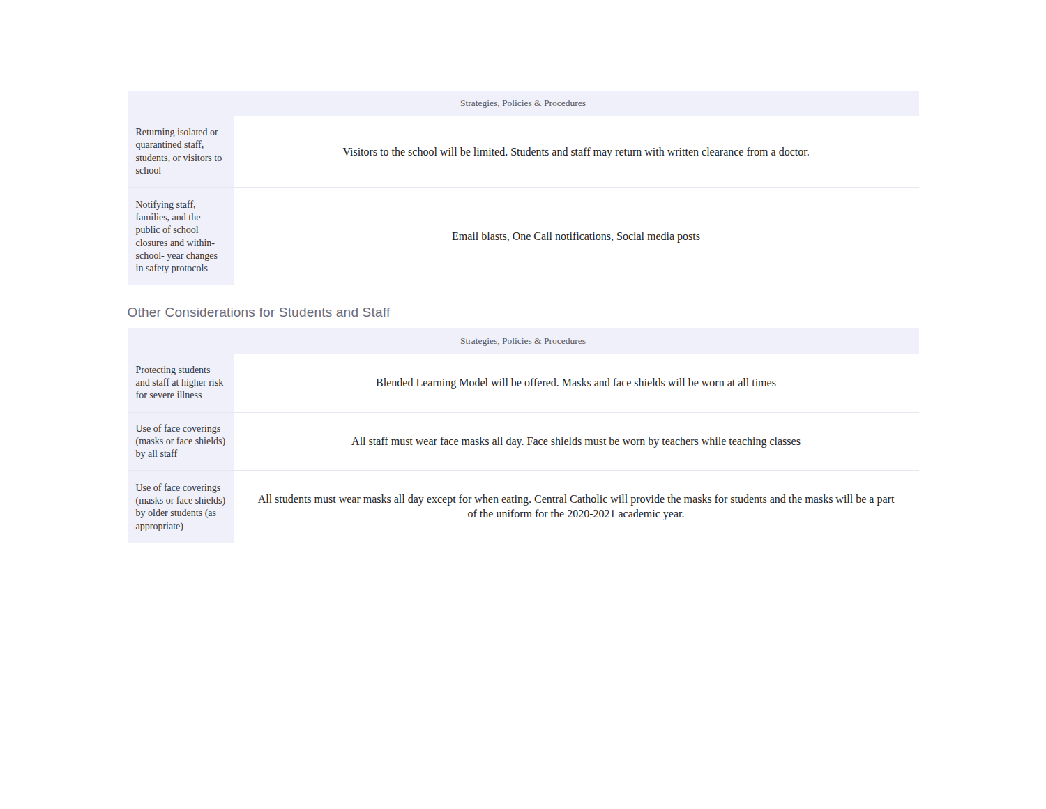Strategies, Policies & Procedures
| Returning isolated or quarantined staff, students, or visitors to school | Visitors to the school will be limited. Students and staff may return with written clearance from a doctor. |
| Notifying staff, families, and the public of school closures and within- school- year changes in safety protocols | Email blasts, One Call notifications, Social media posts |
Other Considerations for Students and Staff
Strategies, Policies & Procedures
| Protecting students and staff at higher risk for severe illness | Blended Learning Model will be offered. Masks and face shields will be worn at all times |
| Use of face coverings (masks or face shields) by all staff | All staff must wear face masks all day. Face shields must be worn by teachers while teaching classes |
| Use of face coverings (masks or face shields) by older students (as appropriate) | All students must wear masks all day except for when eating. Central Catholic will provide the masks for students and the masks will be a part of the uniform for the 2020-2021 academic year. |